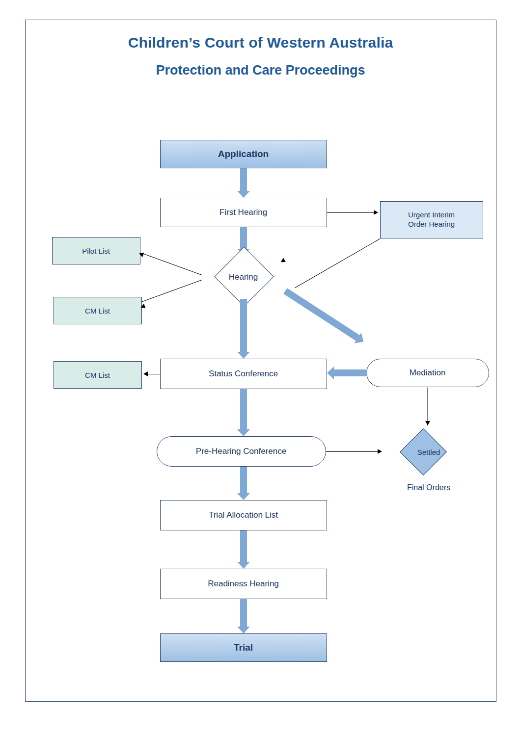Children’s Court of Western Australia
Protection and Care Proceedings
Application
First Hearing
Urgent Interim
Order Hearing
Hearing
Pilot List
CM List
Status Conference
Mediation
CM List
Pre-Hearing Conference
Settled
Final Orders
Trial Allocation List
Readiness Hearing
Trial